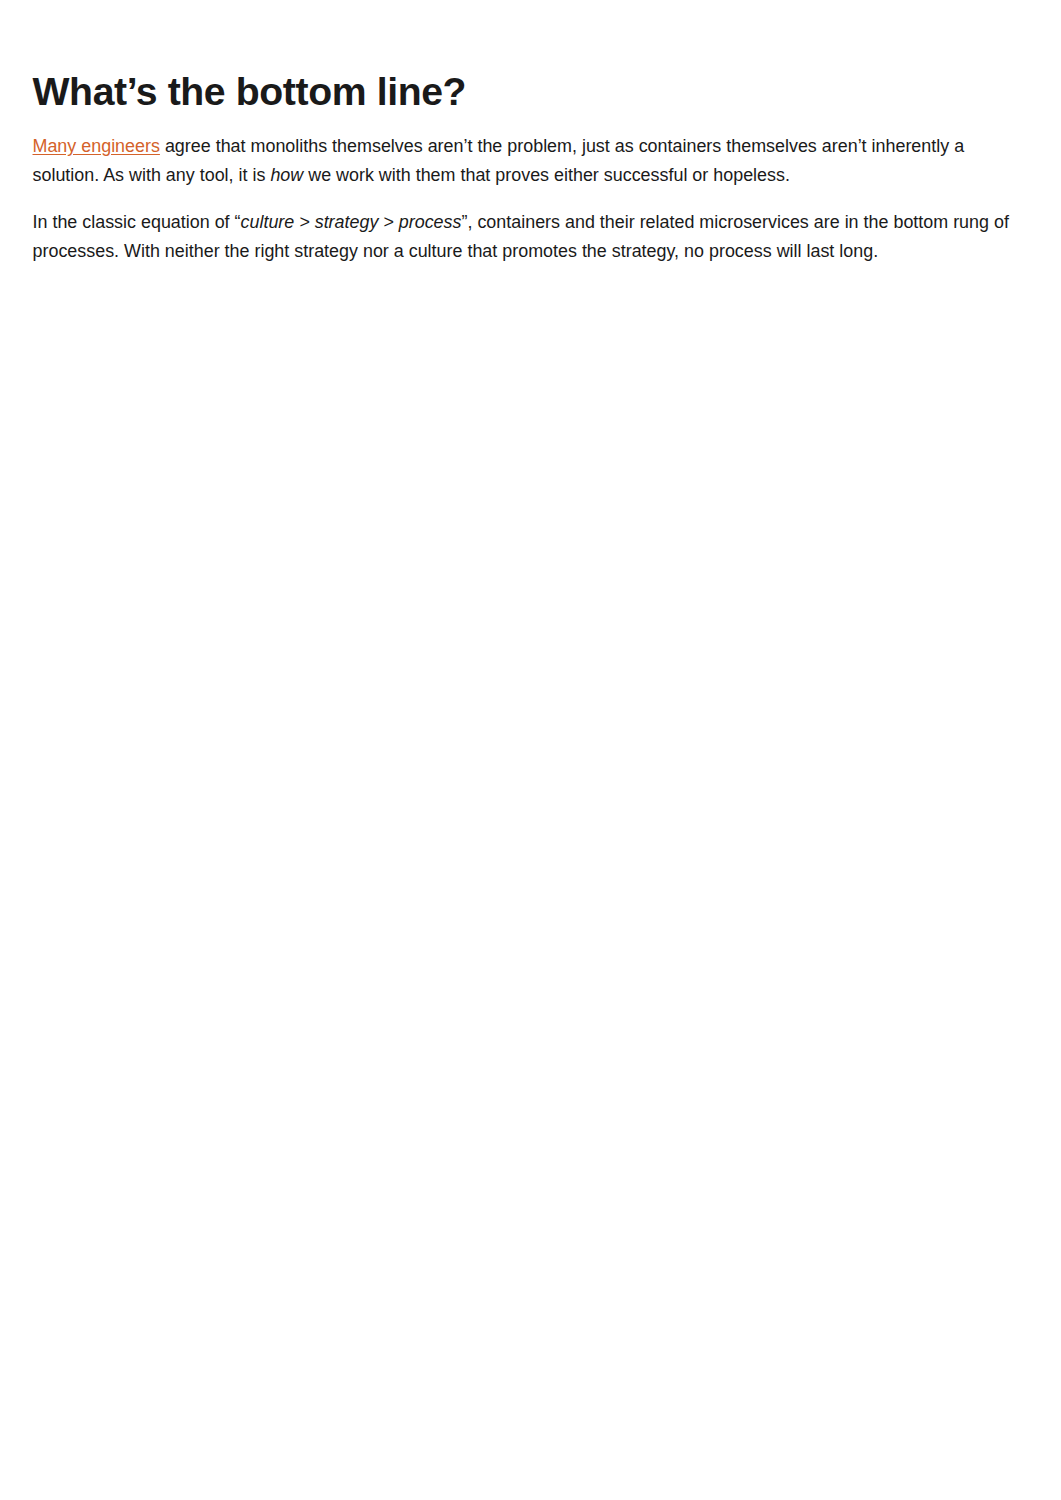What’s the bottom line?
Many engineers agree that monoliths themselves aren’t the problem, just as containers themselves aren’t inherently a solution. As with any tool, it is how we work with them that proves either successful or hopeless.
In the classic equation of “culture > strategy > process”, containers and their related microservices are in the bottom rung of processes. With neither the right strategy nor a culture that promotes the strategy, no process will last long.